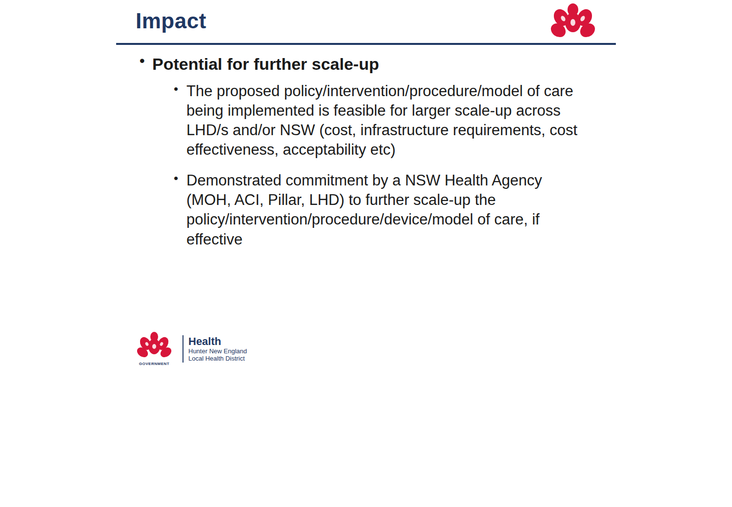Impact
Potential for further scale-up
The proposed policy/intervention/procedure/model of care being implemented is feasible for larger scale-up across LHD/s and/or NSW (cost, infrastructure requirements, cost effectiveness, acceptability etc)
Demonstrated commitment by a NSW Health Agency (MOH, ACI, Pillar, LHD) to further scale-up the policy/intervention/procedure/device/model of care, if effective
GOVERNMENT
Health
Hunter New England
Local Health District